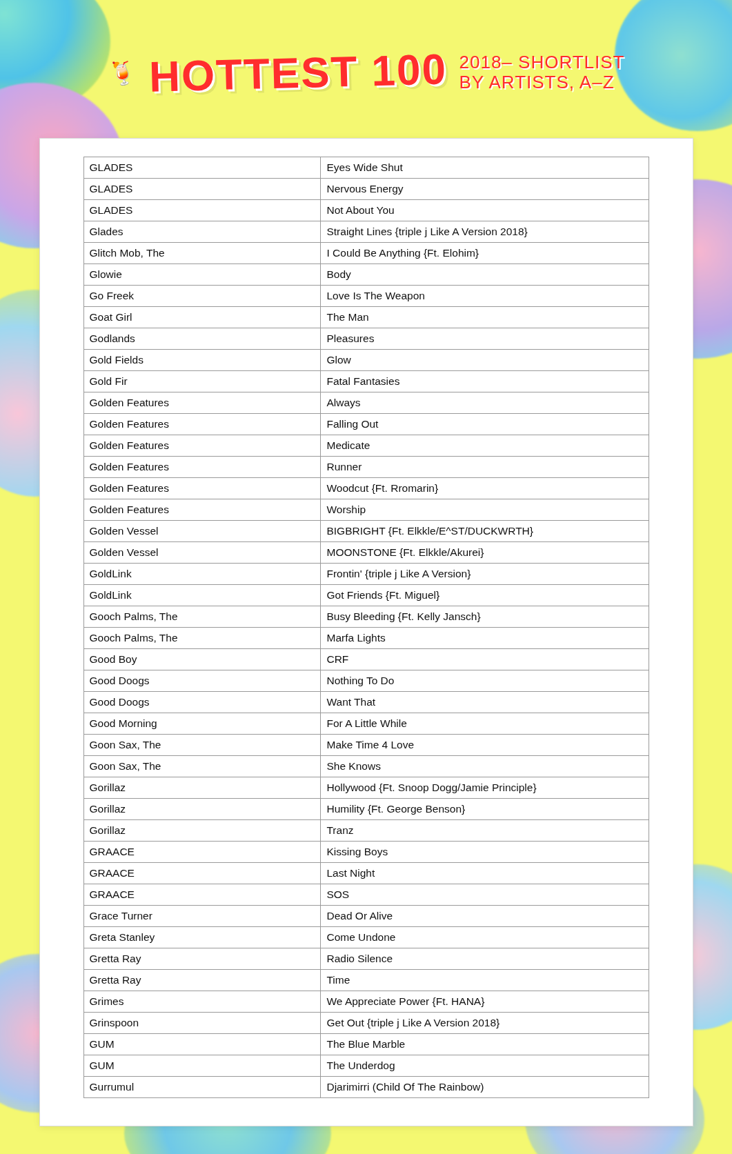🍹
HOTTEST 100
2018– SHORTLIST
BY ARTISTS, A–Z
| GLADES | Eyes Wide Shut |
| GLADES | Nervous Energy |
| GLADES | Not About You |
| Glades | Straight Lines {triple j Like A Version 2018} |
| Glitch Mob, The | I Could Be Anything {Ft. Elohim} |
| Glowie | Body |
| Go Freek | Love Is The Weapon |
| Goat Girl | The Man |
| Godlands | Pleasures |
| Gold Fields | Glow |
| Gold Fir | Fatal Fantasies |
| Golden Features | Always |
| Golden Features | Falling Out |
| Golden Features | Medicate |
| Golden Features | Runner |
| Golden Features | Woodcut {Ft. Rromarin} |
| Golden Features | Worship |
| Golden Vessel | BIGBRIGHT {Ft. Elkkle/E^ST/DUCKWRTH} |
| Golden Vessel | MOONSTONE {Ft. Elkkle/Akurei} |
| GoldLink | Frontin' {triple j Like A Version} |
| GoldLink | Got Friends {Ft. Miguel} |
| Gooch Palms, The | Busy Bleeding {Ft. Kelly Jansch} |
| Gooch Palms, The | Marfa Lights |
| Good Boy | CRF |
| Good Doogs | Nothing To Do |
| Good Doogs | Want That |
| Good Morning | For A Little While |
| Goon Sax, The | Make Time 4 Love |
| Goon Sax, The | She Knows |
| Gorillaz | Hollywood {Ft. Snoop Dogg/Jamie Principle} |
| Gorillaz | Humility {Ft. George Benson} |
| Gorillaz | Tranz |
| GRAACE | Kissing Boys |
| GRAACE | Last Night |
| GRAACE | SOS |
| Grace Turner | Dead Or Alive |
| Greta Stanley | Come Undone |
| Gretta Ray | Radio Silence |
| Gretta Ray | Time |
| Grimes | We Appreciate Power {Ft. HANA} |
| Grinspoon | Get Out {triple j Like A Version 2018} |
| GUM | The Blue Marble |
| GUM | The Underdog |
| Gurrumul | Djarimirri (Child Of The Rainbow) |